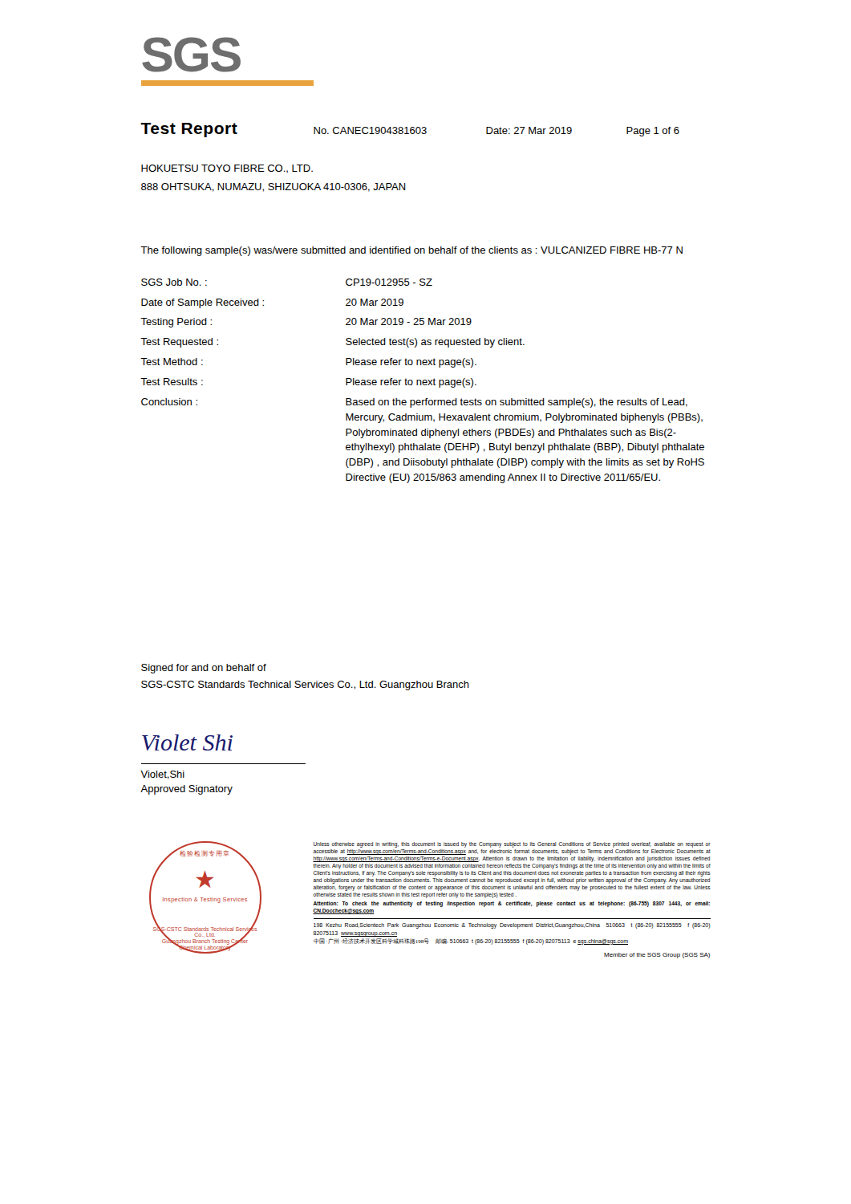SGS
Test Report
No. CANEC1904381603
Date: 27 Mar 2019
Page 1 of 6
HOKUETSU TOYO FIBRE CO., LTD.
888 OHTSUKA, NUMAZU, SHIZUOKA 410-0306, JAPAN
The following sample(s) was/were submitted and identified on behalf of the clients as : VULCANIZED FIBRE HB-77 N
| SGS Job No. : | CP19-012955 - SZ |
| Date of Sample Received : | 20 Mar 2019 |
| Testing Period : | 20 Mar 2019 - 25 Mar 2019 |
| Test Requested : | Selected test(s) as requested by client. |
| Test Method : | Please refer to next page(s). |
| Test Results : | Please refer to next page(s). |
| Conclusion : | Based on the performed tests on submitted sample(s), the results of Lead, Mercury, Cadmium, Hexavalent chromium, Polybrominated biphenyls (PBBs), Polybrominated diphenyl ethers (PBDEs) and Phthalates such as Bis(2-ethylhexyl) phthalate (DEHP) , Butyl benzyl phthalate (BBP), Dibutyl phthalate (DBP) , and Diisobutyl phthalate (DIBP) comply with the limits as set by RoHS Directive (EU) 2015/863 amending Annex II to Directive 2011/65/EU. |
Signed for and on behalf of
SGS-CSTC Standards Technical Services Co., Ltd. Guangzhou Branch
Violet Shi
Violet,Shi
Approved Signatory
检验检测专用章
★
Inspection & Testing Services
SGS-CSTC Standards Technical Services Co., Ltd.
Guangzhou Branch Testing Center Chemical Laboratory
Unless otherwise agreed in writing, this document is issued by the Company subject to its General Conditions of Service printed overleaf, available on request or accessible at http://www.sgs.com/en/Terms-and-Conditions.aspx and, for electronic format documents, subject to Terms and Conditions for Electronic Documents at http://www.sgs.com/en/Terms-and-Conditions/Terms-e-Document.aspx. Attention is drawn to the limitation of liability, indemnification and jurisdiction issues defined therein. Any holder of this document is advised that information contained hereon reflects the Company's findings at the time of its intervention only and within the limits of Client's instructions, if any. The Company's sole responsibility is to its Client and this document does not exonerate parties to a transaction from exercising all their rights and obligations under the transaction documents. This document cannot be reproduced except in full, without prior written approval of the Company. Any unauthorized alteration, forgery or falsification of the content or appearance of this document is unlawful and offenders may be prosecuted to the fullest extent of the law. Unless otherwise stated the results shown in this test report refer only to the sample(s) tested .
Attention: To check the authenticity of testing /inspection report & certificate, please contact us at telephone: (86-755) 8307 1443, or email: CN.Doccheck@sgs.com
198 Kezhu Road,Scientech Park Guangzhou Economic & Technology Development District,Guangzhou,China 510663 t (86-20) 82155555 f (86-20) 82075113 www.sgsgroup.com.cn
中国 ·广州 ·经济技术开发区科学城科珠路198号 邮编: 510663 t (86-20) 82155555 f (86-20) 82075113 e sgs.china@sgs.com
Member of the SGS Group (SGS SA)